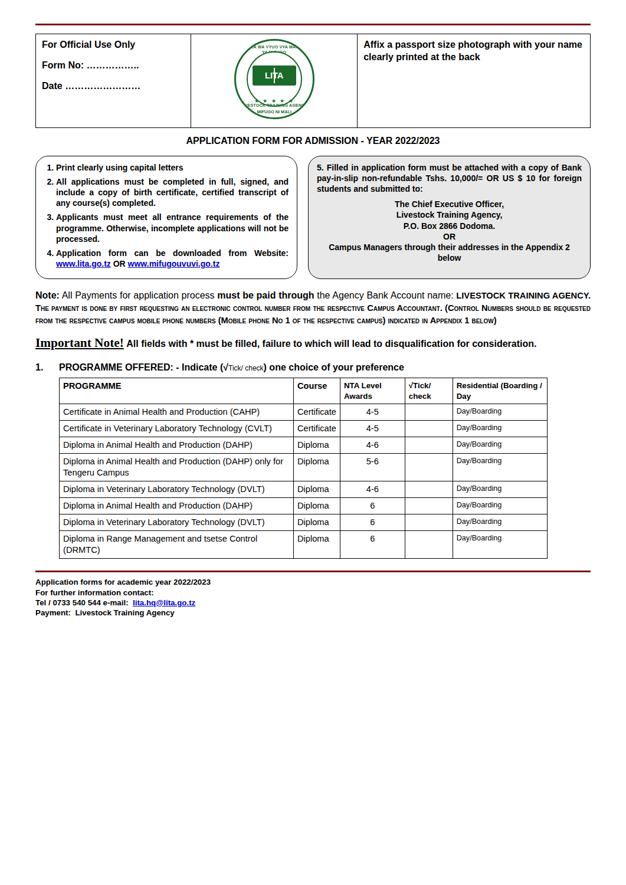| For Official Use Only Form No: …………….. Date …………………… | WAKALA WA VYUO VYA MAFUNZO YA MIFUGO LITA ★ ★ ★ ★ ★ LIVESTOCK TRAINING AGENCY MIFUGO NI MALI | Affix a passport size photograph with your name clearly printed at the back |
APPLICATION FORM FOR ADMISSION - YEAR 2022/2023
Print clearly using capital letters
All applications must be completed in full, signed, and include a copy of birth certificate, certified transcript of any course(s) completed.
Applicants must meet all entrance requirements of the programme. Otherwise, incomplete applications will not be processed.
Application form can be downloaded from Website: www.lita.go.tz OR www.mifugouvuvi.go.tz
5. Filled in application form must be attached with a copy of Bank pay-in-slip non-refundable Tshs. 10,000/= OR US $ 10 for foreign students and submitted to:
The Chief Executive Officer,
Livestock Training Agency,
P.O. Box 2866 Dodoma.
OR
Campus Managers through their addresses in the Appendix 2 below
Note: All Payments for application process must be paid through the Agency Bank Account name: LIVESTOCK TRAINING AGENCY. The payment is done by first requesting an electronic control number from the respective Campus Accountant. (Control Numbers should be requested from the respective campus mobile phone numbers (Mobile phone No 1 of the respective campus) indicated in Appendix 1 below)
Important Note! All fields with * must be filled, failure to which will lead to disqualification for consideration.
1.
PROGRAMME OFFERED: - Indicate (√Tick/ check) one choice of your preference
| PROGRAMME | Course | NTA Level Awards | √Tick/ check | Residential (Boarding / Day |
| --- | --- | --- | --- | --- |
| Certificate in Animal Health and Production (CAHP) | Certificate | 4-5 | | Day/Boarding |
| Certificate in Veterinary Laboratory Technology (CVLT) | Certificate | 4-5 | | Day/Boarding |
| Diploma in Animal Health and Production (DAHP) | Diploma | 4-6 | | Day/Boarding |
| Diploma in Animal Health and Production (DAHP) only for Tengeru Campus | Diploma | 5-6 | | Day/Boarding |
| Diploma in Veterinary Laboratory Technology (DVLT) | Diploma | 4-6 | | Day/Boarding |
| Diploma in Animal Health and Production (DAHP) | Diploma | 6 | | Day/Boarding |
| Diploma in Veterinary Laboratory Technology (DVLT) | Diploma | 6 | | Day/Boarding |
| Diploma in Range Management and tsetse Control (DRMTC) | Diploma | 6 | | Day/Boarding |
Application forms for academic year 2022/2023
For further information contact:
Tel / 0733 540 544 e-mail: lita.hq@lita.go.tz
Payment: Livestock Training Agency